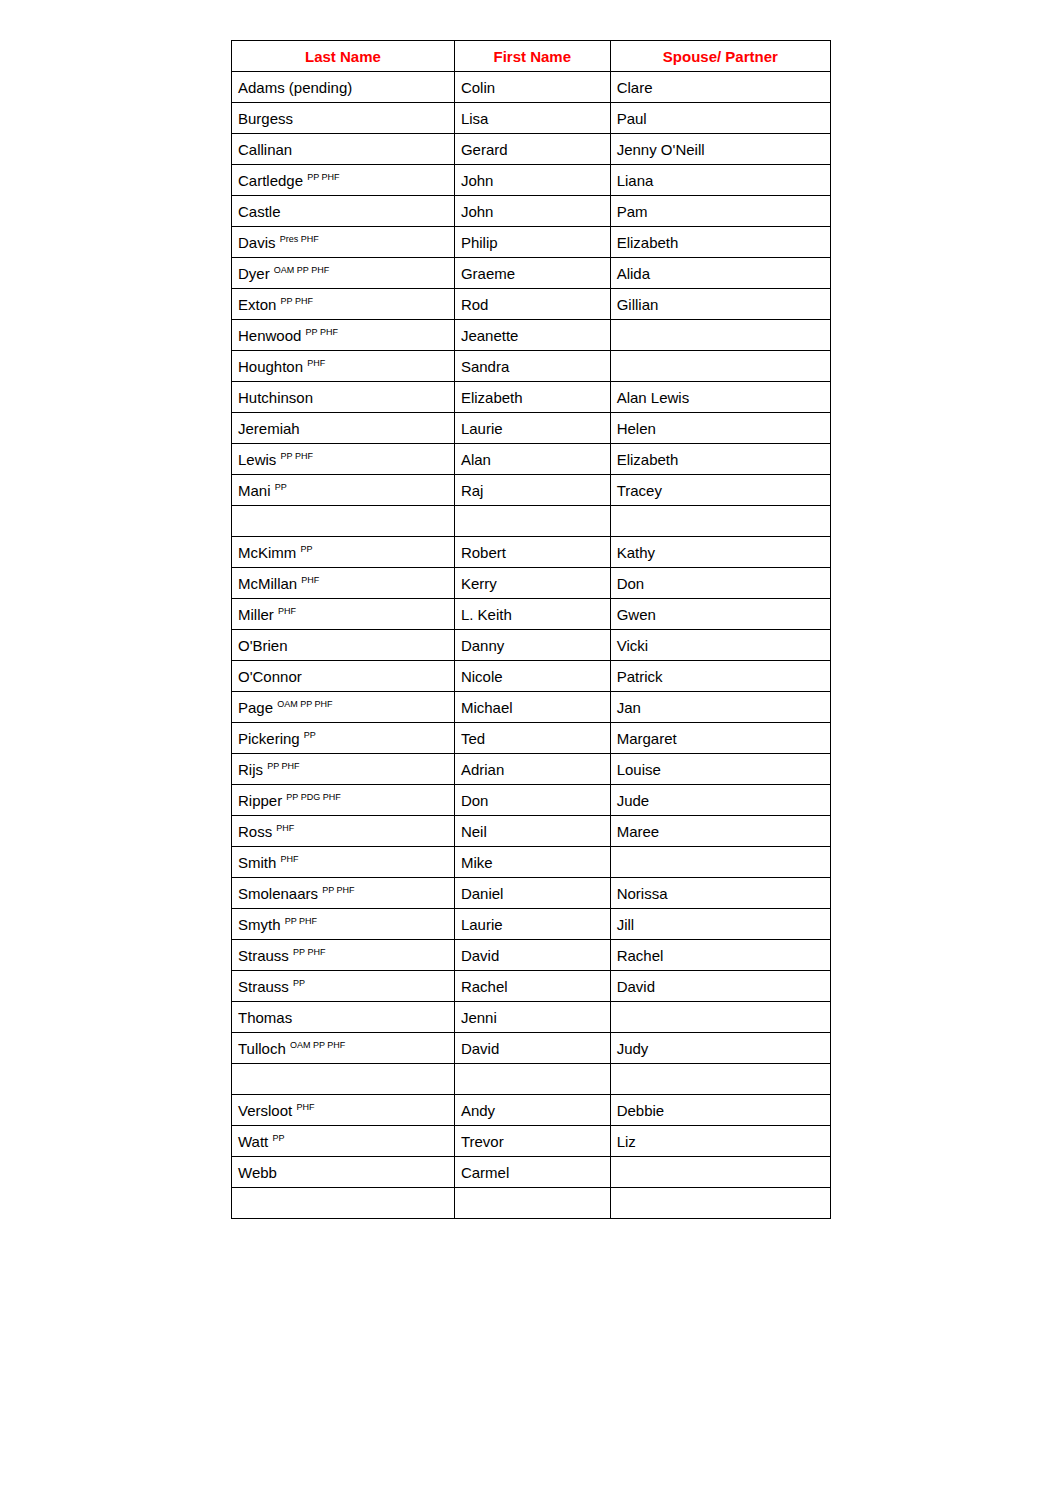| Last Name | First Name | Spouse/ Partner |
| --- | --- | --- |
| Adams (pending) | Colin | Clare |
| Burgess | Lisa | Paul |
| Callinan | Gerard | Jenny O'Neill |
| Cartledge PP PHF | John | Liana |
| Castle | John | Pam |
| Davis Pres PHF | Philip | Elizabeth |
| Dyer OAM PP PHF | Graeme | Alida |
| Exton PP PHF | Rod | Gillian |
| Henwood PP PHF | Jeanette | |
| Houghton PHF | Sandra | |
| Hutchinson | Elizabeth | Alan Lewis |
| Jeremiah | Laurie | Helen |
| Lewis PP PHF | Alan | Elizabeth |
| Mani PP | Raj | Tracey |
| McKimm PP | Robert | Kathy |
| McMillan PHF | Kerry | Don |
| Miller PHF | L. Keith | Gwen |
| O'Brien | Danny | Vicki |
| O'Connor | Nicole | Patrick |
| Page OAM PP PHF | Michael | Jan |
| Pickering PP | Ted | Margaret |
| Rijs PP PHF | Adrian | Louise |
| Ripper PP PDG PHF | Don | Jude |
| Ross PHF | Neil | Maree |
| Smith PHF | Mike | |
| Smolenaars PP PHF | Daniel | Norissa |
| Smyth PP PHF | Laurie | Jill |
| Strauss PP PHF | David | Rachel |
| Strauss PP | Rachel | David |
| Thomas | Jenni | |
| Tulloch OAM PP PHF | David | Judy |
| Versloot PHF | Andy | Debbie |
| Watt PP | Trevor | Liz |
| Webb | Carmel | |